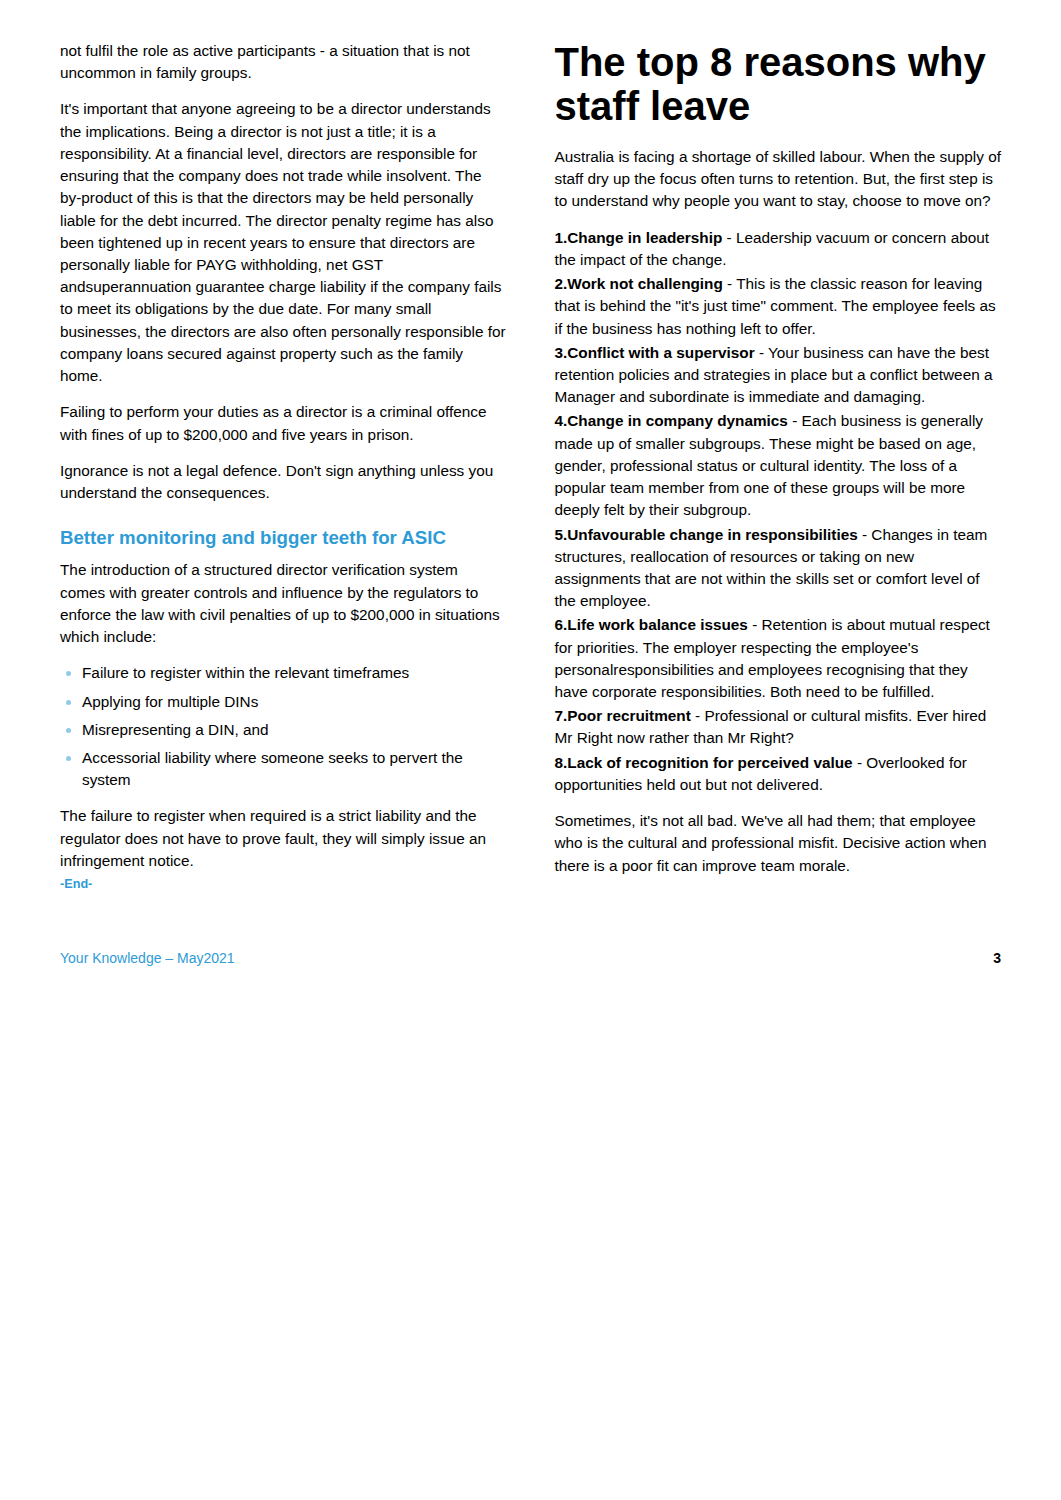not fulfil the role as active participants - a situation that is not uncommon in family groups.
It's important that anyone agreeing to be a director understands the implications. Being a director is not just a title; it is a responsibility. At a financial level, directors are responsible for ensuring that the company does not trade while insolvent. The by-product of this is that the directors may be held personally liable for the debt incurred. The director penalty regime has also been tightened up in recent years to ensure that directors are personally liable for PAYG withholding, net GST andsuperannuation guarantee charge liability if the company fails to meet its obligations by the due date. For many small businesses, the directors are also often personally responsible for company loans secured against property such as the family home.
Failing to perform your duties as a director is a criminal offence with fines of up to $200,000 and five years in prison.
Ignorance is not a legal defence. Don't sign anything unless you understand the consequences.
Better monitoring and bigger teeth for ASIC
The introduction of a structured director verification system comes with greater controls and influence by the regulators to enforce the law with civil penalties of up to $200,000 in situations which include:
Failure to register within the relevant timeframes
Applying for multiple DINs
Misrepresenting a DIN, and
Accessorial liability where someone seeks to pervert the system
The failure to register when required is a strict liability and the regulator does not have to prove fault, they will simply issue an infringement notice.
-End-
The top 8 reasons why staff leave
Australia is facing a shortage of skilled labour. When the supply of staff dry up the focus often turns to retention. But, the first step is to understand why people you want to stay, choose to move on?
1.Change in leadership - Leadership vacuum or concern about the impact of the change.
2.Work not challenging - This is the classic reason for leaving that is behind the "it's just time" comment. The employee feels as if the business has nothing left to offer.
3.Conflict with a supervisor - Your business can have the best retention policies and strategies in place but a conflict between a Manager and subordinate is immediate and damaging.
4.Change in company dynamics - Each business is generally made up of smaller subgroups. These might be based on age, gender, professional status or cultural identity. The loss of a popular team member from one of these groups will be more deeply felt by their subgroup.
5.Unfavourable change in responsibilities - Changes in team structures, reallocation of resources or taking on new assignments that are not within the skills set or comfort level of the employee.
6.Life work balance issues - Retention is about mutual respect for priorities. The employer respecting the employee's personalresponsibilities and employees recognising that they have corporate responsibilities. Both need to be fulfilled.
7.Poor recruitment - Professional or cultural misfits. Ever hired Mr Right now rather than Mr Right?
8.Lack of recognition for perceived value - Overlooked for opportunities held out but not delivered.
Sometimes, it's not all bad. We've all had them; that employee who is the cultural and professional misfit. Decisive action when there is a poor fit can improve team morale.
Your Knowledge – May2021 3